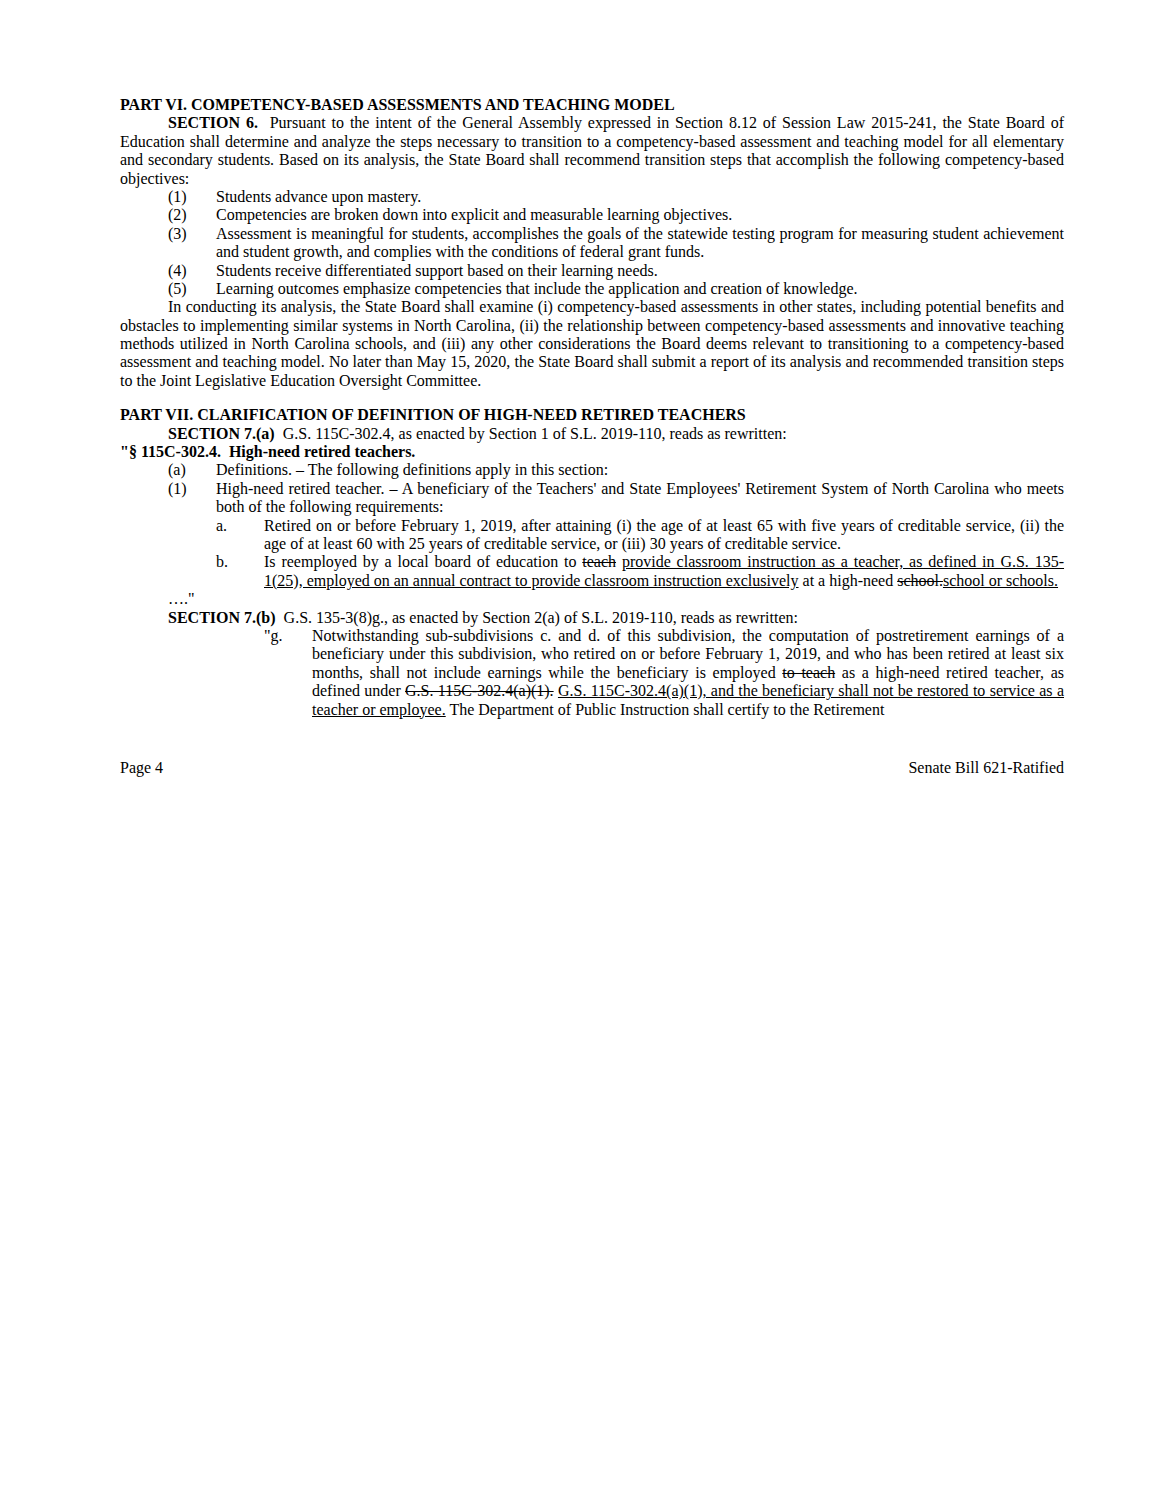PART VI. COMPETENCY-BASED ASSESSMENTS AND TEACHING MODEL
SECTION 6. Pursuant to the intent of the General Assembly expressed in Section 8.12 of Session Law 2015-241, the State Board of Education shall determine and analyze the steps necessary to transition to a competency-based assessment and teaching model for all elementary and secondary students. Based on its analysis, the State Board shall recommend transition steps that accomplish the following competency-based objectives:
(1) Students advance upon mastery.
(2) Competencies are broken down into explicit and measurable learning objectives.
(3) Assessment is meaningful for students, accomplishes the goals of the statewide testing program for measuring student achievement and student growth, and complies with the conditions of federal grant funds.
(4) Students receive differentiated support based on their learning needs.
(5) Learning outcomes emphasize competencies that include the application and creation of knowledge.
In conducting its analysis, the State Board shall examine (i) competency-based assessments in other states, including potential benefits and obstacles to implementing similar systems in North Carolina, (ii) the relationship between competency-based assessments and innovative teaching methods utilized in North Carolina schools, and (iii) any other considerations the Board deems relevant to transitioning to a competency-based assessment and teaching model. No later than May 15, 2020, the State Board shall submit a report of its analysis and recommended transition steps to the Joint Legislative Education Oversight Committee.
PART VII. CLARIFICATION OF DEFINITION OF HIGH-NEED RETIRED TEACHERS
SECTION 7.(a) G.S. 115C-302.4, as enacted by Section 1 of S.L. 2019-110, reads as rewritten:
"§ 115C-302.4. High-need retired teachers.
(a) Definitions. – The following definitions apply in this section:
(1) High-need retired teacher. – A beneficiary of the Teachers' and State Employees' Retirement System of North Carolina who meets both of the following requirements:
a. Retired on or before February 1, 2019, after attaining (i) the age of at least 65 with five years of creditable service, (ii) the age of at least 60 with 25 years of creditable service, or (iii) 30 years of creditable service.
b. Is reemployed by a local board of education to teach provide classroom instruction as a teacher, as defined in G.S. 135-1(25), employed on an annual contract to provide classroom instruction exclusively at a high-need school. school or schools.
…."
SECTION 7.(b) G.S. 135-3(8)g., as enacted by Section 2(a) of S.L. 2019-110, reads as rewritten:
"g. Notwithstanding sub-subdivisions c. and d. of this subdivision, the computation of postretirement earnings of a beneficiary under this subdivision, who retired on or before February 1, 2019, and who has been retired at least six months, shall not include earnings while the beneficiary is employed to teach as a high-need retired teacher, as defined under G.S. 115C-302.4(a)(1). G.S. 115C-302.4(a)(1), and the beneficiary shall not be restored to service as a teacher or employee. The Department of Public Instruction shall certify to the Retirement
Page 4 Senate Bill 621-Ratified